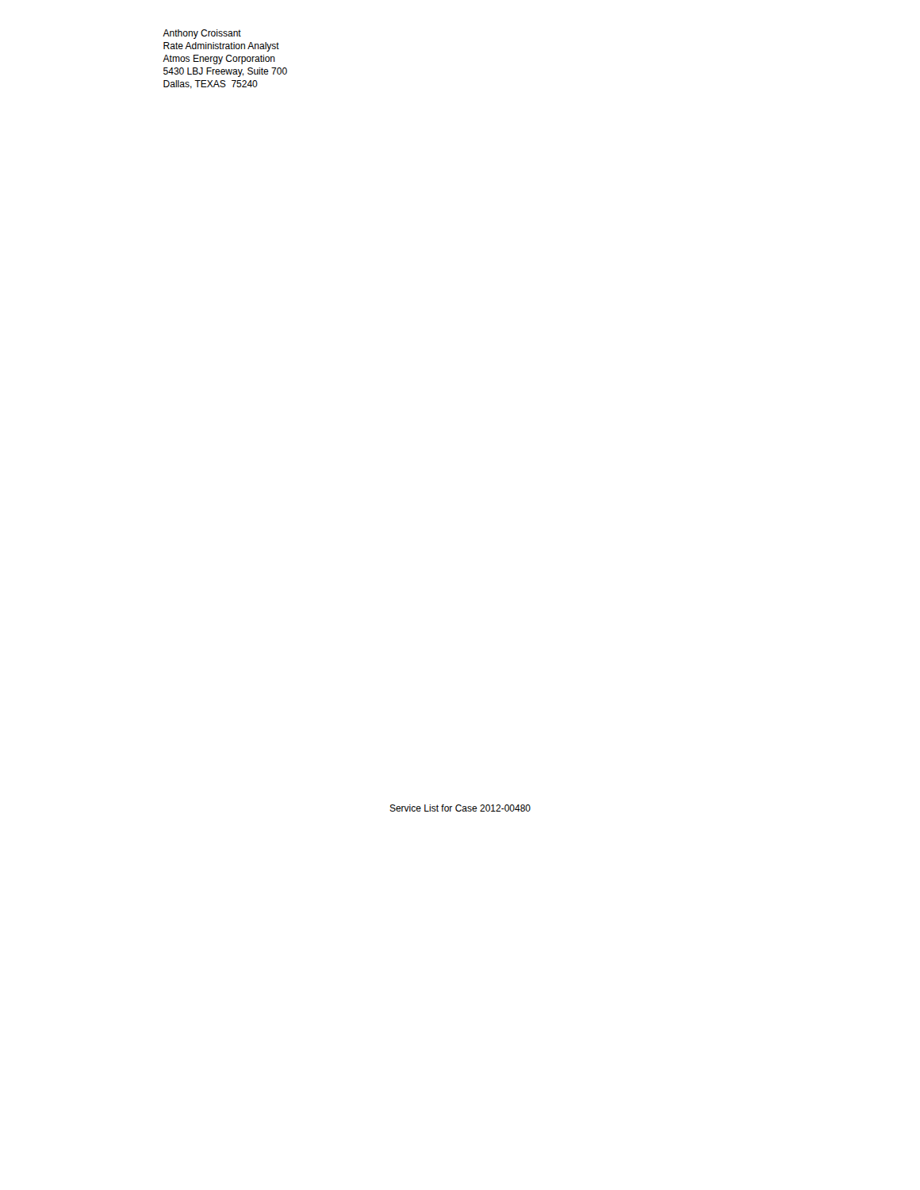Anthony Croissant
Rate Administration Analyst
Atmos Energy Corporation
5430 LBJ Freeway, Suite 700
Dallas, TEXAS 75240
Service List for Case 2012-00480